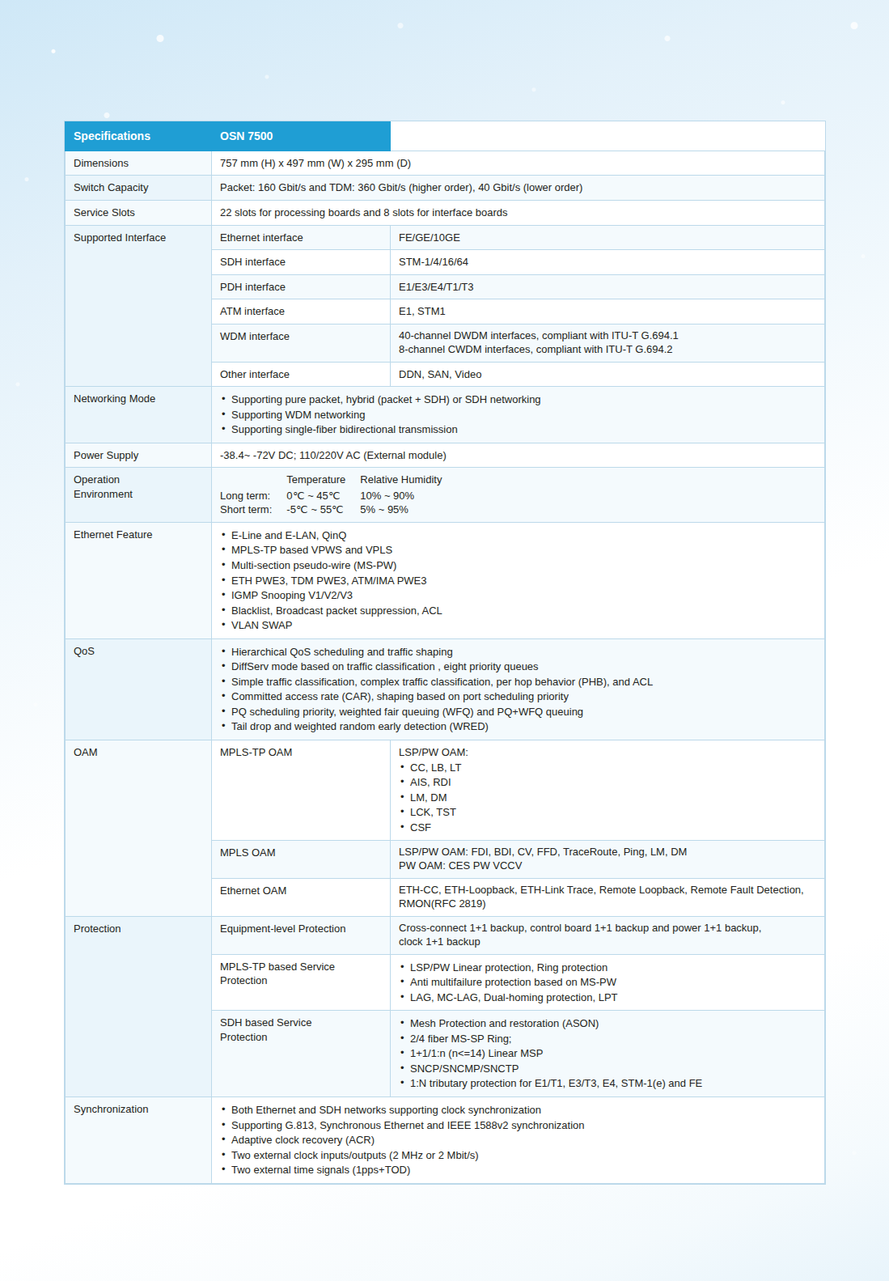| Specifications | OSN 7500 |
| --- | --- |
| Dimensions | 757 mm (H) x 497 mm (W) x 295 mm (D) |
| Switch Capacity | Packet: 160 Gbit/s and TDM: 360 Gbit/s (higher order), 40 Gbit/s (lower order) |
| Service Slots | 22 slots for processing boards and 8 slots for interface boards |
| Supported Interface | Ethernet interface | FE/GE/10GE |
| SDH interface | STM-1/4/16/64 |
| PDH interface | E1/E3/E4/T1/T3 |
| ATM interface | E1, STM1 |
| WDM interface | 40-channel DWDM interfaces, compliant with ITU-T G.694.1 8-channel CWDM interfaces, compliant with ITU-T G.694.2 |
| Other interface | DDN, SAN, Video |
| Networking Mode | Supporting pure packet, hybrid (packet + SDH) or SDH networking Supporting WDM networking Supporting single-fiber bidirectional transmission |
| Power Supply | -38.4~ -72V DC; 110/220V AC (External module) |
| Operation Environment | Temperature Relative Humidity Long term: 0℃ ~ 45℃ 10% ~ 90% Short term: -5℃ ~ 55℃ 5% ~ 95% |
| Ethernet Feature | E-Line and E-LAN, QinQ MPLS-TP based VPWS and VPLS Multi-section pseudo-wire (MS-PW) ETH PWE3, TDM PWE3, ATM/IMA PWE3 IGMP Snooping V1/V2/V3 Blacklist, Broadcast packet suppression, ACL VLAN SWAP |
| QoS | Hierarchical QoS scheduling and traffic shaping DiffServ mode based on traffic classification , eight priority queues Simple traffic classification, complex traffic classification, per hop behavior (PHB), and ACL Committed access rate (CAR), shaping based on port scheduling priority PQ scheduling priority, weighted fair queuing (WFQ) and PQ+WFQ queuing Tail drop and weighted random early detection (WRED) |
| OAM | MPLS-TP OAM | LSP/PW OAM: CC, LB, LT AIS, RDI LM, DM LCK, TST CSF |
| MPLS OAM | LSP/PW OAM: FDI, BDI, CV, FFD, TraceRoute, Ping, LM, DM PW OAM: CES PW VCCV |
| Ethernet OAM | ETH-CC, ETH-Loopback, ETH-Link Trace, Remote Loopback, Remote Fault Detection, RMON(RFC 2819) |
| Protection | Equipment-level Protection | Cross-connect 1+1 backup, control board 1+1 backup and power 1+1 backup, clock 1+1 backup |
| MPLS-TP based Service Protection | LSP/PW Linear protection, Ring protection Anti multifailure protection based on MS-PW LAG, MC-LAG, Dual-homing protection, LPT |
| SDH based Service Protection | Mesh Protection and restoration (ASON) 2/4 fiber MS-SP Ring; 1+1/1:n (n<=14) Linear MSP SNCP/SNCMP/SNCTP 1:N tributary protection for E1/T1, E3/T3, E4, STM-1(e) and FE |
| Synchronization | Both Ethernet and SDH networks supporting clock synchronization Supporting G.813, Synchronous Ethernet and IEEE 1588v2 synchronization Adaptive clock recovery (ACR) Two external clock inputs/outputs (2 MHz or 2 Mbit/s) Two external time signals (1pps+TOD) |